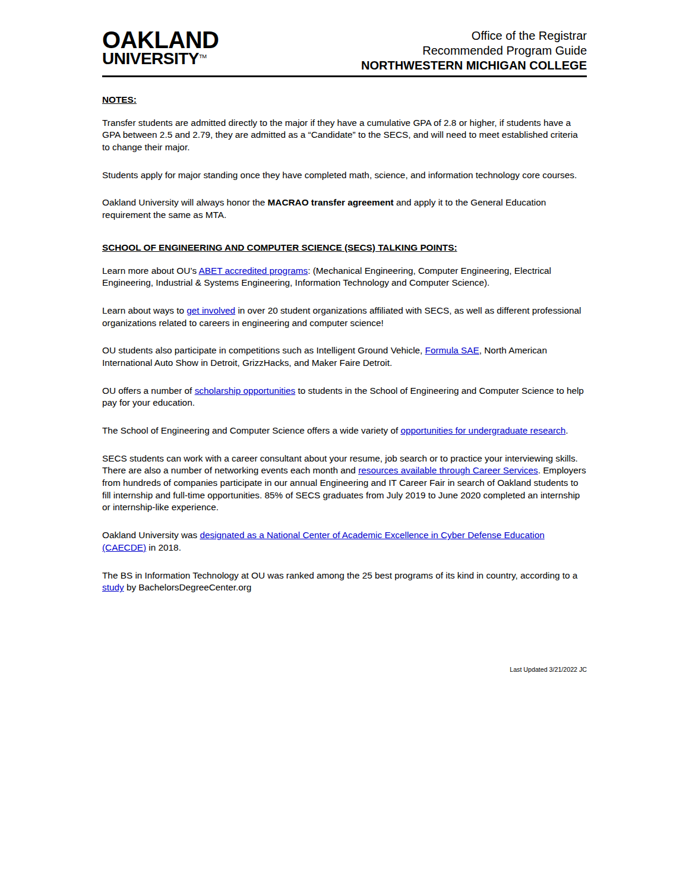OAKLAND UNIVERSITYTM
Office of the Registrar
Recommended Program Guide
NORTHWESTERN MICHIGAN COLLEGE
NOTES:
Transfer students are admitted directly to the major if they have a cumulative GPA of 2.8 or higher, if students have a GPA between 2.5 and 2.79, they are admitted as a “Candidate” to the SECS, and will need to meet established criteria to change their major.
Students apply for major standing once they have completed math, science, and information technology core courses.
Oakland University will always honor the MACRAO transfer agreement and apply it to the General Education requirement the same as MTA.
SCHOOL OF ENGINEERING AND COMPUTER SCIENCE (SECS) TALKING POINTS:
Learn more about OU’s ABET accredited programs: (Mechanical Engineering, Computer Engineering, Electrical Engineering, Industrial & Systems Engineering, Information Technology and Computer Science).
Learn about ways to get involved in over 20 student organizations affiliated with SECS, as well as different professional organizations related to careers in engineering and computer science!
OU students also participate in competitions such as Intelligent Ground Vehicle, Formula SAE, North American International Auto Show in Detroit, GrizzHacks, and Maker Faire Detroit.
OU offers a number of scholarship opportunities to students in the School of Engineering and Computer Science to help pay for your education.
The School of Engineering and Computer Science offers a wide variety of opportunities for undergraduate research.
SECS students can work with a career consultant about your resume, job search or to practice your interviewing skills. There are also a number of networking events each month and resources available through Career Services. Employers from hundreds of companies participate in our annual Engineering and IT Career Fair in search of Oakland students to fill internship and full-time opportunities. 85% of SECS graduates from July 2019 to June 2020 completed an internship or internship-like experience.
Oakland University was designated as a National Center of Academic Excellence in Cyber Defense Education (CAECDE) in 2018.
The BS in Information Technology at OU was ranked among the 25 best programs of its kind in country, according to a study by BachelorsDegreeCenter.org
Last Updated 3/21/2022 JC